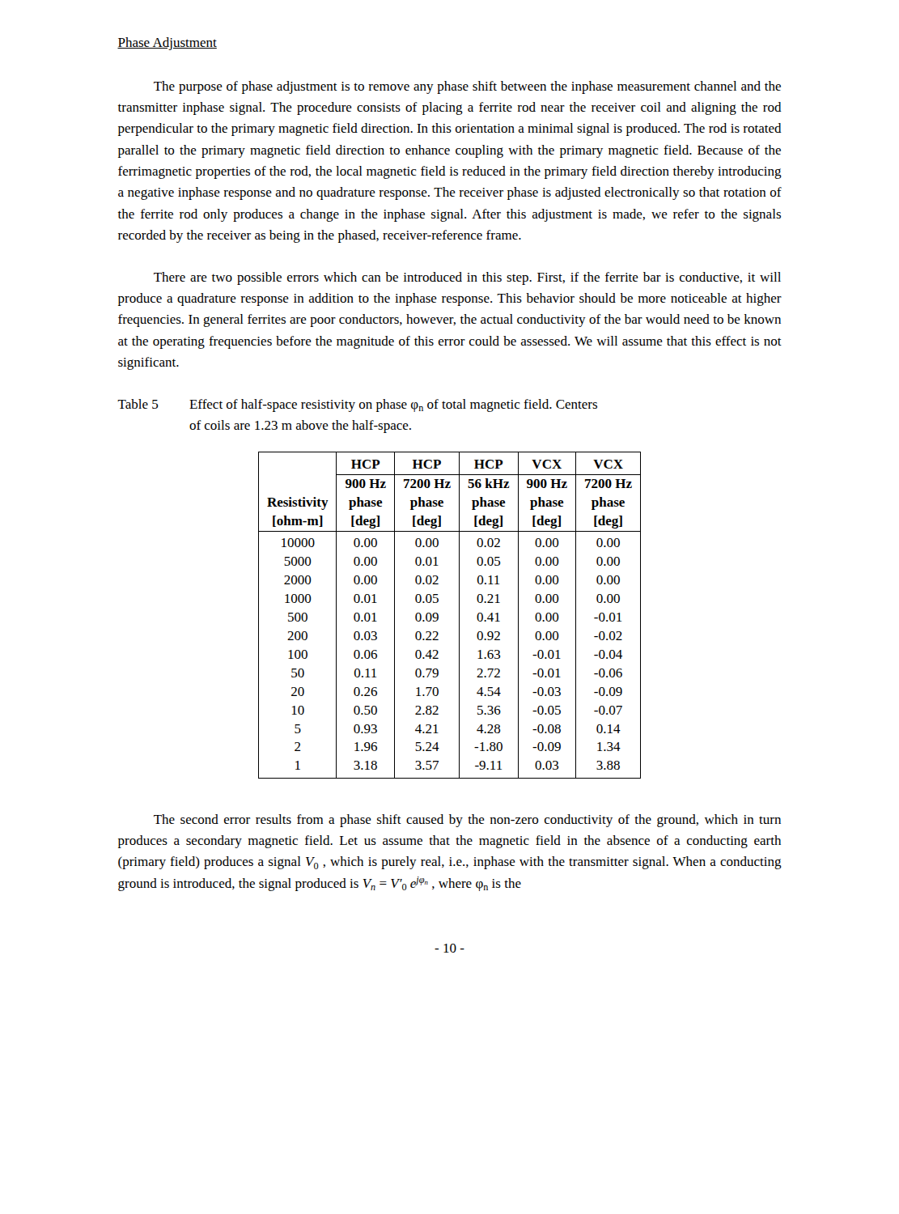Phase Adjustment
The purpose of phase adjustment is to remove any phase shift between the inphase measurement channel and the transmitter inphase signal. The procedure consists of placing a ferrite rod near the receiver coil and aligning the rod perpendicular to the primary magnetic field direction. In this orientation a minimal signal is produced. The rod is rotated parallel to the primary magnetic field direction to enhance coupling with the primary magnetic field. Because of the ferrimagnetic properties of the rod, the local magnetic field is reduced in the primary field direction thereby introducing a negative inphase response and no quadrature response. The receiver phase is adjusted electronically so that rotation of the ferrite rod only produces a change in the inphase signal. After this adjustment is made, we refer to the signals recorded by the receiver as being in the phased, receiver-reference frame.
There are two possible errors which can be introduced in this step. First, if the ferrite bar is conductive, it will produce a quadrature response in addition to the inphase response. This behavior should be more noticeable at higher frequencies. In general ferrites are poor conductors, however, the actual conductivity of the bar would need to be known at the operating frequencies before the magnitude of this error could be assessed. We will assume that this effect is not significant.
Table 5 Effect of half-space resistivity on phase φn of total magnetic field. Centers of coils are 1.23 m above the half-space.
| | HCP | HCP | HCP | VCX | VCX |
| --- | --- | --- | --- | --- | --- |
| | 900 Hz | 7200 Hz | 56 kHz | 900 Hz | 7200 Hz |
| Resistivity | phase | phase | phase | phase | phase |
| [ohm-m] | [deg] | [deg] | [deg] | [deg] | [deg] |
| 10000 | 0.00 | 0.00 | 0.02 | 0.00 | 0.00 |
| 5000 | 0.00 | 0.01 | 0.05 | 0.00 | 0.00 |
| 2000 | 0.00 | 0.02 | 0.11 | 0.00 | 0.00 |
| 1000 | 0.01 | 0.05 | 0.21 | 0.00 | 0.00 |
| 500 | 0.01 | 0.09 | 0.41 | 0.00 | -0.01 |
| 200 | 0.03 | 0.22 | 0.92 | 0.00 | -0.02 |
| 100 | 0.06 | 0.42 | 1.63 | -0.01 | -0.04 |
| 50 | 0.11 | 0.79 | 2.72 | -0.01 | -0.06 |
| 20 | 0.26 | 1.70 | 4.54 | -0.03 | -0.09 |
| 10 | 0.50 | 2.82 | 5.36 | -0.05 | -0.07 |
| 5 | 0.93 | 4.21 | 4.28 | -0.08 | 0.14 |
| 2 | 1.96 | 5.24 | -1.80 | -0.09 | 1.34 |
| 1 | 3.18 | 3.57 | -9.11 | 0.03 | 3.88 |
The second error results from a phase shift caused by the non-zero conductivity of the ground, which in turn produces a secondary magnetic field. Let us assume that the magnetic field in the absence of a conducting earth (primary field) produces a signal V0 , which is purely real, i.e., inphase with the transmitter signal. When a conducting ground is introduced, the signal produced is Vn = V′0 ejφn , where φn is the
- 10 -